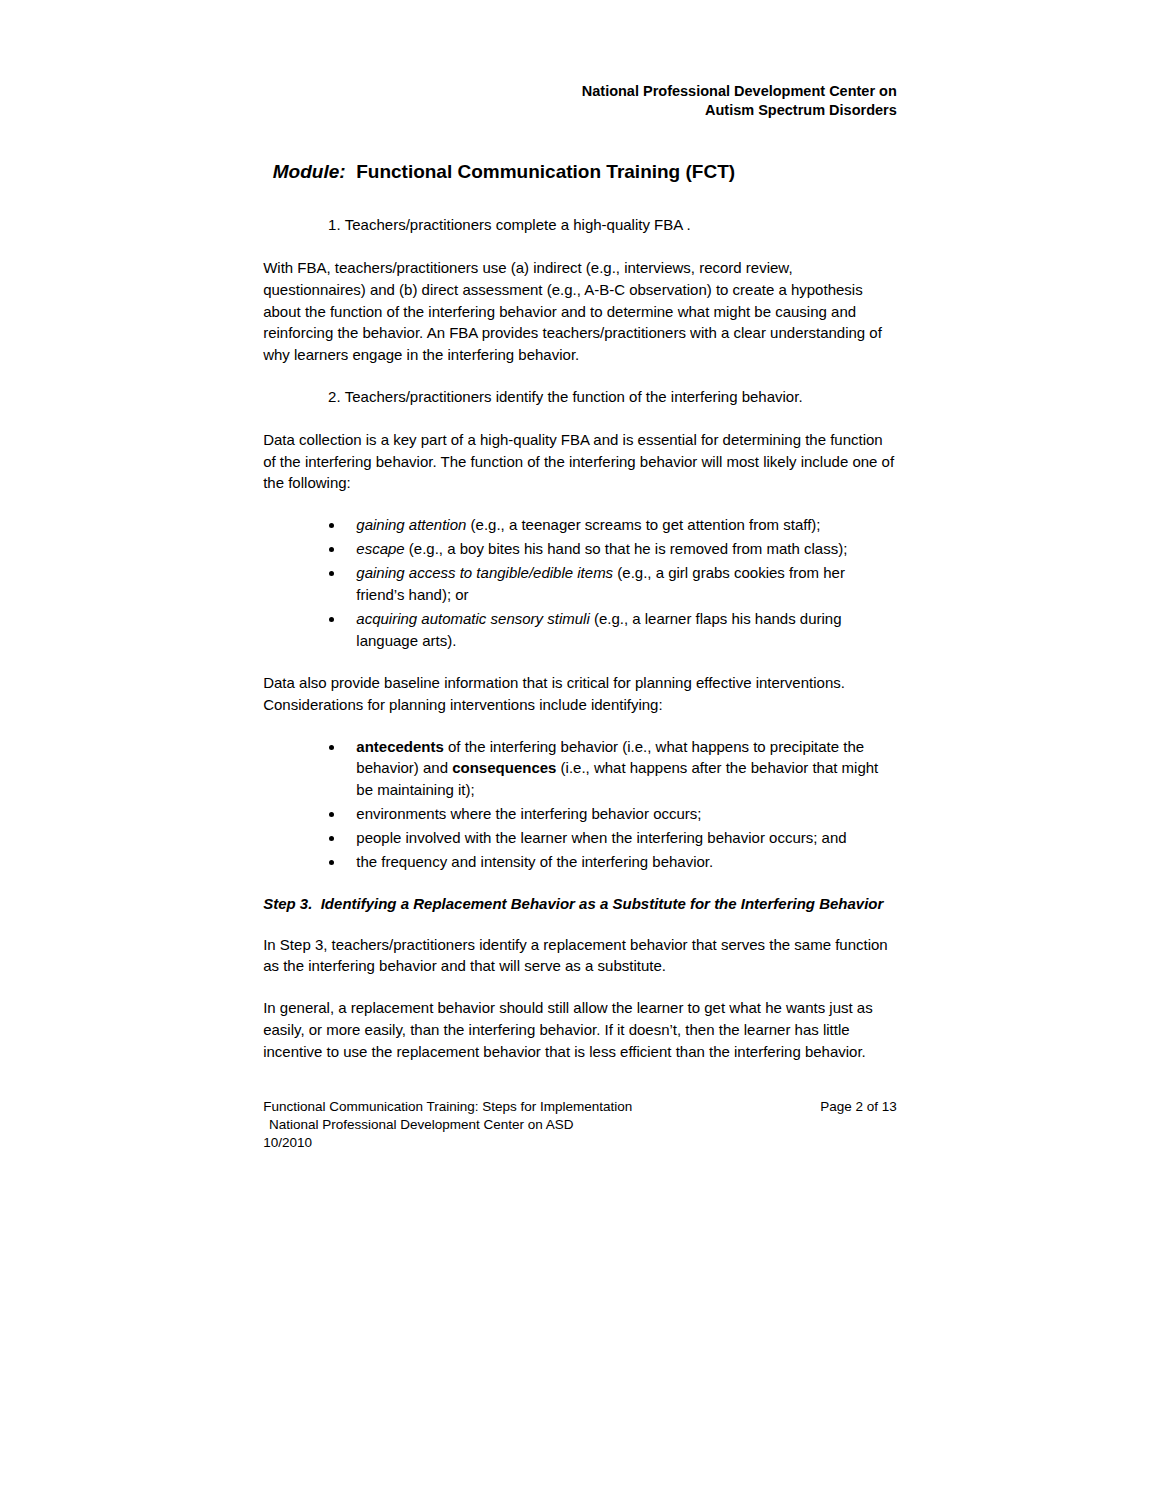National Professional Development Center on
Autism Spectrum Disorders
Module: Functional Communication Training (FCT)
Teachers/practitioners complete a high-quality FBA .
With FBA, teachers/practitioners use (a) indirect (e.g., interviews, record review, questionnaires) and (b) direct assessment (e.g., A-B-C observation) to create a hypothesis about the function of the interfering behavior and to determine what might be causing and reinforcing the behavior. An FBA provides teachers/practitioners with a clear understanding of why learners engage in the interfering behavior.
Teachers/practitioners identify the function of the interfering behavior.
Data collection is a key part of a high-quality FBA and is essential for determining the function of the interfering behavior. The function of the interfering behavior will most likely include one of the following:
gaining attention (e.g., a teenager screams to get attention from staff);
escape (e.g., a boy bites his hand so that he is removed from math class);
gaining access to tangible/edible items (e.g., a girl grabs cookies from her friend’s hand); or
acquiring automatic sensory stimuli (e.g., a learner flaps his hands during language arts).
Data also provide baseline information that is critical for planning effective interventions. Considerations for planning interventions include identifying:
antecedents of the interfering behavior (i.e., what happens to precipitate the behavior) and consequences (i.e., what happens after the behavior that might be maintaining it);
environments where the interfering behavior occurs;
people involved with the learner when the interfering behavior occurs; and
the frequency and intensity of the interfering behavior.
Step 3. Identifying a Replacement Behavior as a Substitute for the Interfering Behavior
In Step 3, teachers/practitioners identify a replacement behavior that serves the same function as the interfering behavior and that will serve as a substitute.
In general, a replacement behavior should still allow the learner to get what he wants just as easily, or more easily, than the interfering behavior. If it doesn’t, then the learner has little incentive to use the replacement behavior that is less efficient than the interfering behavior.
Functional Communication Training: Steps for Implementation Page 2 of 13
National Professional Development Center on ASD
10/2010